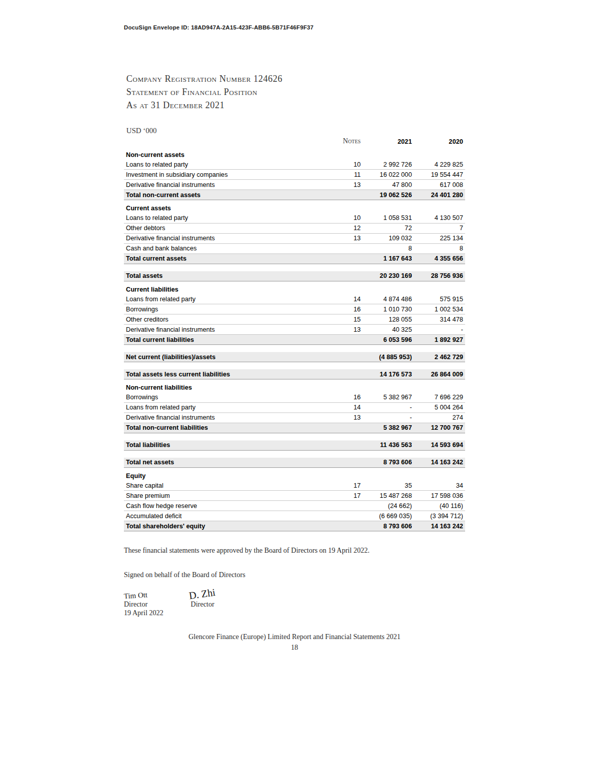DocuSign Envelope ID: 18AD947A-2A15-423F-ABB6-5B71F46F9F37
Company Registration Number 124626
Statement of Financial Position
As at 31 December 2021
USD ‘000
| | Notes | 2021 | 2020 |
| --- | --- | --- | --- |
| Non-current assets | | | |
| Loans to related party | 10 | 2 992 726 | 4 229 825 |
| Investment in subsidiary companies | 11 | 16 022 000 | 19 554 447 |
| Derivative financial instruments | 13 | 47 800 | 617 008 |
| Total non-current assets | | 19 062 526 | 24 401 280 |
| Current assets | | | |
| Loans to related party | 10 | 1 058 531 | 4 130 507 |
| Other debtors | 12 | 72 | 7 |
| Derivative financial instruments | 13 | 109 032 | 225 134 |
| Cash and bank balances | | 8 | 8 |
| Total current assets | | 1 167 643 | 4 355 656 |
| Total assets | | 20 230 169 | 28 756 936 |
| Current liabilities | | | |
| Loans from related party | 14 | 4 874 486 | 575 915 |
| Borrowings | 16 | 1 010 730 | 1 002 534 |
| Other creditors | 15 | 128 055 | 314 478 |
| Derivative financial instruments | 13 | 40 325 | - |
| Total current liabilities | | 6 053 596 | 1 892 927 |
| Net current (liabilities)/assets | | (4 885 953) | 2 462 729 |
| Total assets less current liabilities | | 14 176 573 | 26 864 009 |
| Non-current liabilities | | | |
| Borrowings | 16 | 5 382 967 | 7 696 229 |
| Loans from related party | 14 | - | 5 004 264 |
| Derivative financial instruments | 13 | - | 274 |
| Total non-current liabilities | | 5 382 967 | 12 700 767 |
| Total liabilities | | 11 436 563 | 14 593 694 |
| Total net assets | | 8 793 606 | 14 163 242 |
| Equity | | | |
| Share capital | 17 | 35 | 34 |
| Share premium | 17 | 15 487 268 | 17 598 036 |
| Cash flow hedge reserve | | (24 662) | (40 116) |
| Accumulated deficit | | (6 669 035) | (3 394 712) |
| Total shareholders' equity | | 8 793 606 | 14 163 242 |
These financial statements were approved by the Board of Directors on 19 April 2022.
Signed on behalf of the Board of Directors
Tim Ott
D. Zhi
Director Director
19 April 2022
Glencore Finance (Europe) Limited Report and Financial Statements 2021
18